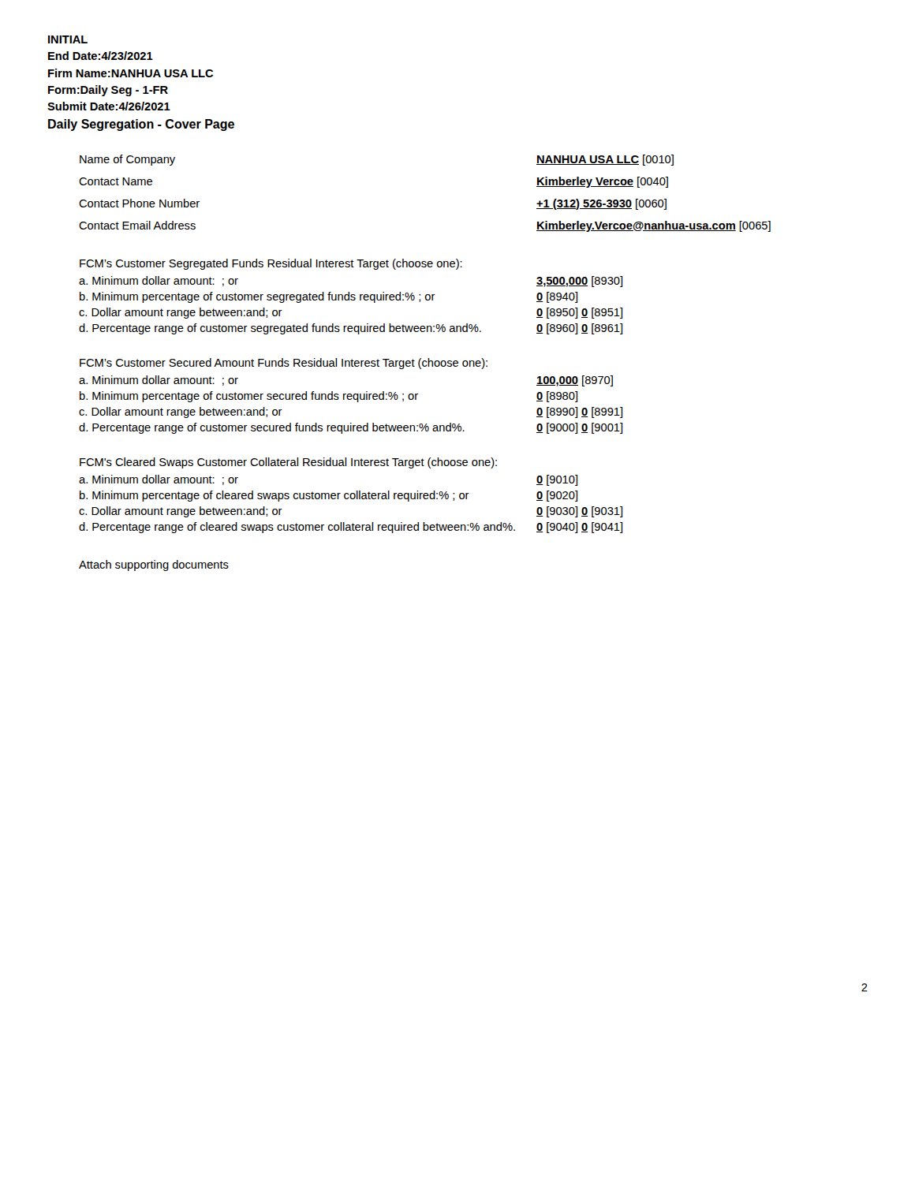INITIAL
End Date:4/23/2021
Firm Name:NANHUA USA LLC
Form:Daily Seg - 1-FR
Submit Date:4/26/2021
Daily Segregation - Cover Page
| Name of Company | NANHUA USA LLC [0010] |
| Contact Name | Kimberley Vercoe [0040] |
| Contact Phone Number | +1 (312) 526-3930 [0060] |
| Contact Email Address | Kimberley.Vercoe@nanhua-usa.com [0065] |
FCM’s Customer Segregated Funds Residual Interest Target (choose one):
| a. Minimum dollar amount: ; or | 3,500,000 [8930] |
| b. Minimum percentage of customer segregated funds required:% ; or | 0 [8940] |
| c. Dollar amount range between:and; or | 0 [8950] 0 [8951] |
| d. Percentage range of customer segregated funds required between:% and%. | 0 [8960] 0 [8961] |
FCM’s Customer Secured Amount Funds Residual Interest Target (choose one):
| a. Minimum dollar amount: ; or | 100,000 [8970] |
| b. Minimum percentage of customer secured funds required:% ; or | 0 [8980] |
| c. Dollar amount range between:and; or | 0 [8990] 0 [8991] |
| d. Percentage range of customer secured funds required between:% and%. | 0 [9000] 0 [9001] |
FCM's Cleared Swaps Customer Collateral Residual Interest Target (choose one):
| a. Minimum dollar amount: ; or | 0 [9010] |
| b. Minimum percentage of cleared swaps customer collateral required:% ; or | 0 [9020] |
| c. Dollar amount range between:and; or | 0 [9030] 0 [9031] |
| d. Percentage range of cleared swaps customer collateral required between:% and%. | 0 [9040] 0 [9041] |
Attach supporting documents
2